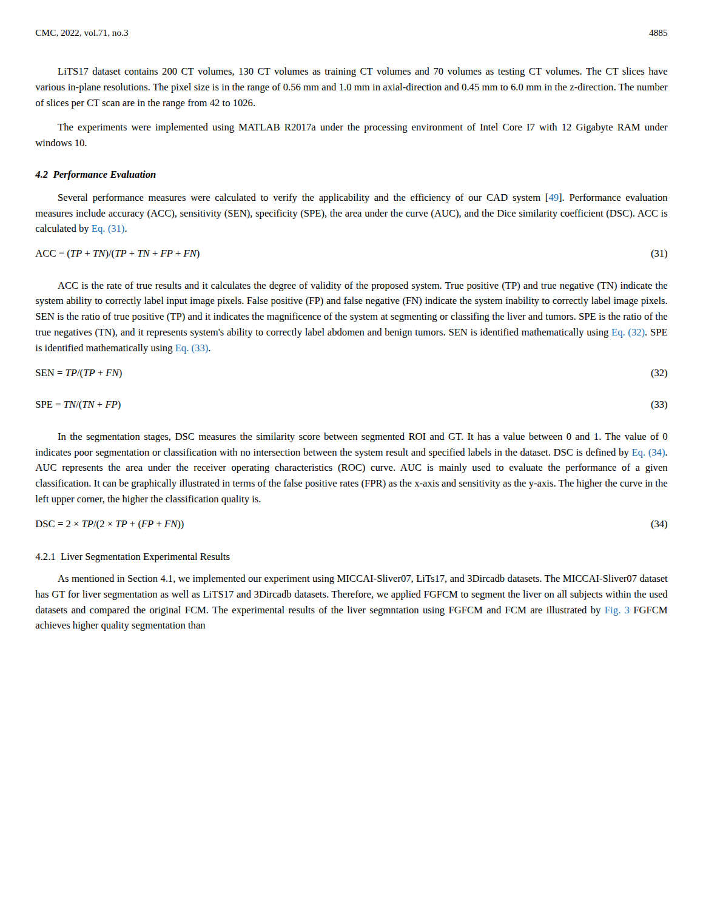CMC, 2022, vol.71, no.3 4885
LiTS17 dataset contains 200 CT volumes, 130 CT volumes as training CT volumes and 70 volumes as testing CT volumes. The CT slices have various in-plane resolutions. The pixel size is in the range of 0.56 mm and 1.0 mm in axial-direction and 0.45 mm to 6.0 mm in the z-direction. The number of slices per CT scan are in the range from 42 to 1026.
The experiments were implemented using MATLAB R2017a under the processing environment of Intel Core I7 with 12 Gigabyte RAM under windows 10.
4.2 Performance Evaluation
Several performance measures were calculated to verify the applicability and the efficiency of our CAD system [49]. Performance evaluation measures include accuracy (ACC), sensitivity (SEN), specificity (SPE), the area under the curve (AUC), and the Dice similarity coefficient (DSC). ACC is calculated by Eq. (31).
ACC = (TP + TN)/(TP + TN + FP + FN)
(31)
ACC is the rate of true results and it calculates the degree of validity of the proposed system. True positive (TP) and true negative (TN) indicate the system ability to correctly label input image pixels. False positive (FP) and false negative (FN) indicate the system inability to correctly label image pixels. SEN is the ratio of true positive (TP) and it indicates the magnificence of the system at segmenting or classifing the liver and tumors. SPE is the ratio of the true negatives (TN), and it represents system's ability to correctly label abdomen and benign tumors. SEN is identified mathematically using Eq. (32). SPE is identified mathematically using Eq. (33).
SEN = TP/(TP + FN)
(32)
SPE = TN/(TN + FP)
(33)
In the segmentation stages, DSC measures the similarity score between segmented ROI and GT. It has a value between 0 and 1. The value of 0 indicates poor segmentation or classification with no intersection between the system result and specified labels in the dataset. DSC is defined by Eq. (34). AUC represents the area under the receiver operating characteristics (ROC) curve. AUC is mainly used to evaluate the performance of a given classification. It can be graphically illustrated in terms of the false positive rates (FPR) as the x-axis and sensitivity as the y-axis. The higher the curve in the left upper corner, the higher the classification quality is.
DSC = 2 × TP/(2 × TP + (FP + FN))
(34)
4.2.1 Liver Segmentation Experimental Results
As mentioned in Section 4.1, we implemented our experiment using MICCAI-Sliver07, LiTs17, and 3Dircadb datasets. The MICCAI-Sliver07 dataset has GT for liver segmentation as well as LiTS17 and 3Dircadb datasets. Therefore, we applied FGFCM to segment the liver on all subjects within the used datasets and compared the original FCM. The experimental results of the liver segmntation using FGFCM and FCM are illustrated by Fig. 3 FGFCM achieves higher quality segmentation than